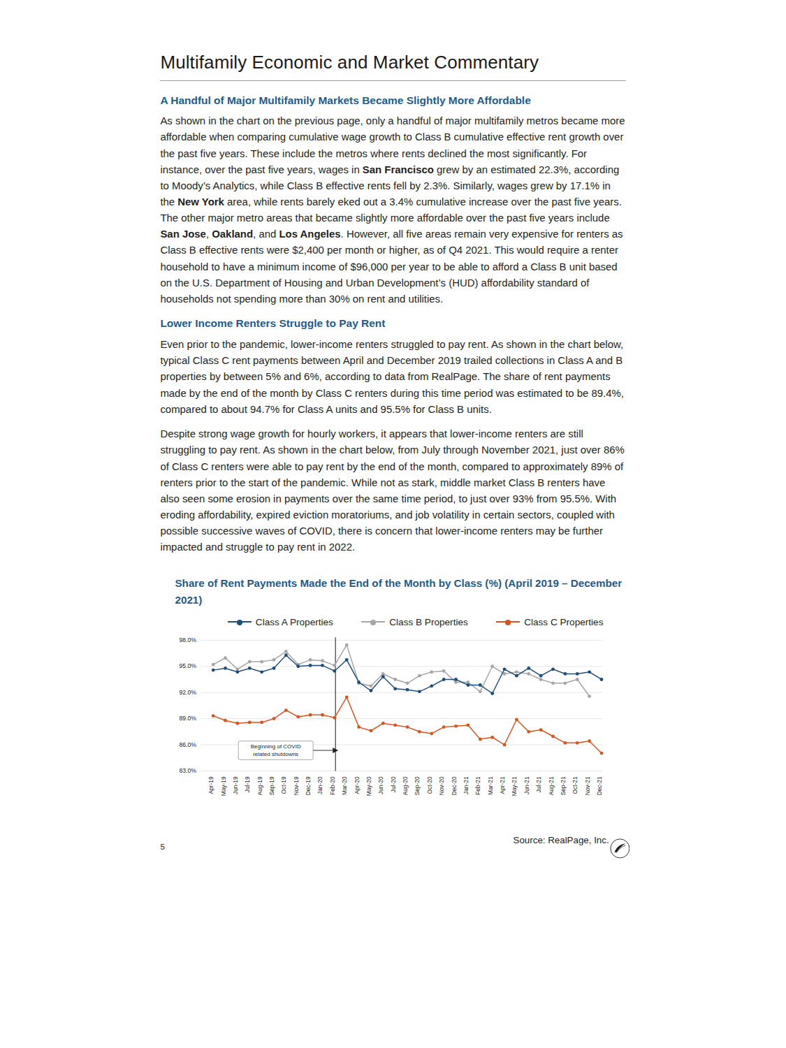Multifamily Economic and Market Commentary
A Handful of Major Multifamily Markets Became Slightly More Affordable
As shown in the chart on the previous page, only a handful of major multifamily metros became more affordable when comparing cumulative wage growth to Class B cumulative effective rent growth over the past five years. These include the metros where rents declined the most significantly. For instance, over the past five years, wages in San Francisco grew by an estimated 22.3%, according to Moody’s Analytics, while Class B effective rents fell by 2.3%. Similarly, wages grew by 17.1% in the New York area, while rents barely eked out a 3.4% cumulative increase over the past five years. The other major metro areas that became slightly more affordable over the past five years include San Jose, Oakland, and Los Angeles. However, all five areas remain very expensive for renters as Class B effective rents were $2,400 per month or higher, as of Q4 2021. This would require a renter household to have a minimum income of $96,000 per year to be able to afford a Class B unit based on the U.S. Department of Housing and Urban Development’s (HUD) affordability standard of households not spending more than 30% on rent and utilities.
Lower Income Renters Struggle to Pay Rent
Even prior to the pandemic, lower-income renters struggled to pay rent. As shown in the chart below, typical Class C rent payments between April and December 2019 trailed collections in Class A and B properties by between 5% and 6%, according to data from RealPage. The share of rent payments made by the end of the month by Class C renters during this time period was estimated to be 89.4%, compared to about 94.7% for Class A units and 95.5% for Class B units.
Despite strong wage growth for hourly workers, it appears that lower-income renters are still struggling to pay rent. As shown in the chart below, from July through November 2021, just over 86% of Class C renters were able to pay rent by the end of the month, compared to approximately 89% of renters prior to the start of the pandemic. While not as stark, middle market Class B renters have also seen some erosion in payments over the same time period, to just over 93% from 95.5%. With eroding affordability, expired eviction moratoriums, and job volatility in certain sectors, coupled with possible successive waves of COVID, there is concern that lower-income renters may be further impacted and struggle to pay rent in 2022.
Share of Rent Payments Made the End of the Month by Class (%) (April 2019 – December 2021)
Class A Properties
Class B Properties
Class C Properties
98.0% 95.0% 92.0% 89.0% 86.0% 83.0% Beginning of COVID related shutdowns Apr-19 May-19 Jun-19 Jul-19 Aug-19 Sep-19 Oct-19 Nov-19 Dec-19 Jan-20 Feb-20 Mar-20 Apr-20 May-20 Jun-20 Jul-20 Aug-20 Sep-20 Oct-20 Nov-20 Dec-20 Jan-21 Feb-21 Mar-21 Apr-21 May-21 Jun-21 Jul-21 Aug-21 Sep-21 Oct-21 Nov-21 Dec-21
Source: RealPage, Inc.
5